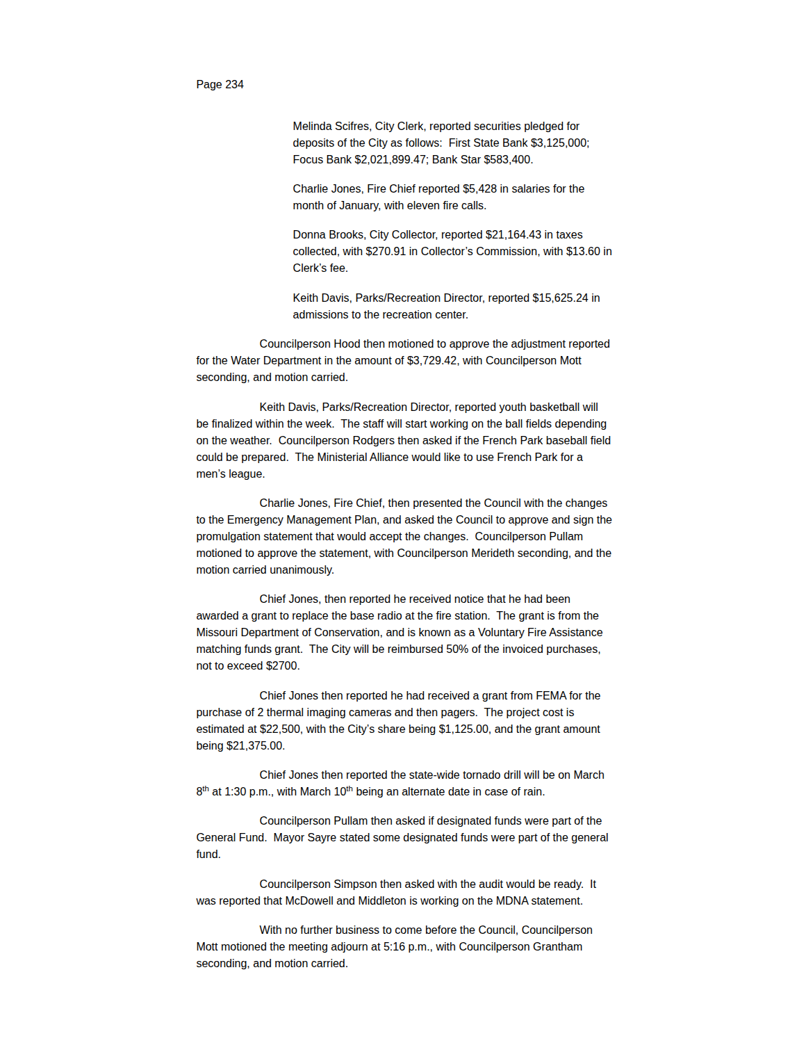Page 234
Melinda Scifres, City Clerk, reported securities pledged for deposits of the City as follows: First State Bank $3,125,000; Focus Bank $2,021,899.47; Bank Star $583,400.
Charlie Jones, Fire Chief reported $5,428 in salaries for the month of January, with eleven fire calls.
Donna Brooks, City Collector, reported $21,164.43 in taxes collected, with $270.91 in Collector’s Commission, with $13.60 in Clerk’s fee.
Keith Davis, Parks/Recreation Director, reported $15,625.24 in admissions to the recreation center.
Councilperson Hood then motioned to approve the adjustment reported for the Water Department in the amount of $3,729.42, with Councilperson Mott seconding, and motion carried.
Keith Davis, Parks/Recreation Director, reported youth basketball will be finalized within the week. The staff will start working on the ball fields depending on the weather. Councilperson Rodgers then asked if the French Park baseball field could be prepared. The Ministerial Alliance would like to use French Park for a men’s league.
Charlie Jones, Fire Chief, then presented the Council with the changes to the Emergency Management Plan, and asked the Council to approve and sign the promulgation statement that would accept the changes. Councilperson Pullam motioned to approve the statement, with Councilperson Merideth seconding, and the motion carried unanimously.
Chief Jones, then reported he received notice that he had been awarded a grant to replace the base radio at the fire station. The grant is from the Missouri Department of Conservation, and is known as a Voluntary Fire Assistance matching funds grant. The City will be reimbursed 50% of the invoiced purchases, not to exceed $2700.
Chief Jones then reported he had received a grant from FEMA for the purchase of 2 thermal imaging cameras and then pagers. The project cost is estimated at $22,500, with the City’s share being $1,125.00, and the grant amount being $21,375.00.
Chief Jones then reported the state-wide tornado drill will be on March 8th at 1:30 p.m., with March 10th being an alternate date in case of rain.
Councilperson Pullam then asked if designated funds were part of the General Fund. Mayor Sayre stated some designated funds were part of the general fund.
Councilperson Simpson then asked with the audit would be ready. It was reported that McDowell and Middleton is working on the MDNA statement.
With no further business to come before the Council, Councilperson Mott motioned the meeting adjourn at 5:16 p.m., with Councilperson Grantham seconding, and motion carried.